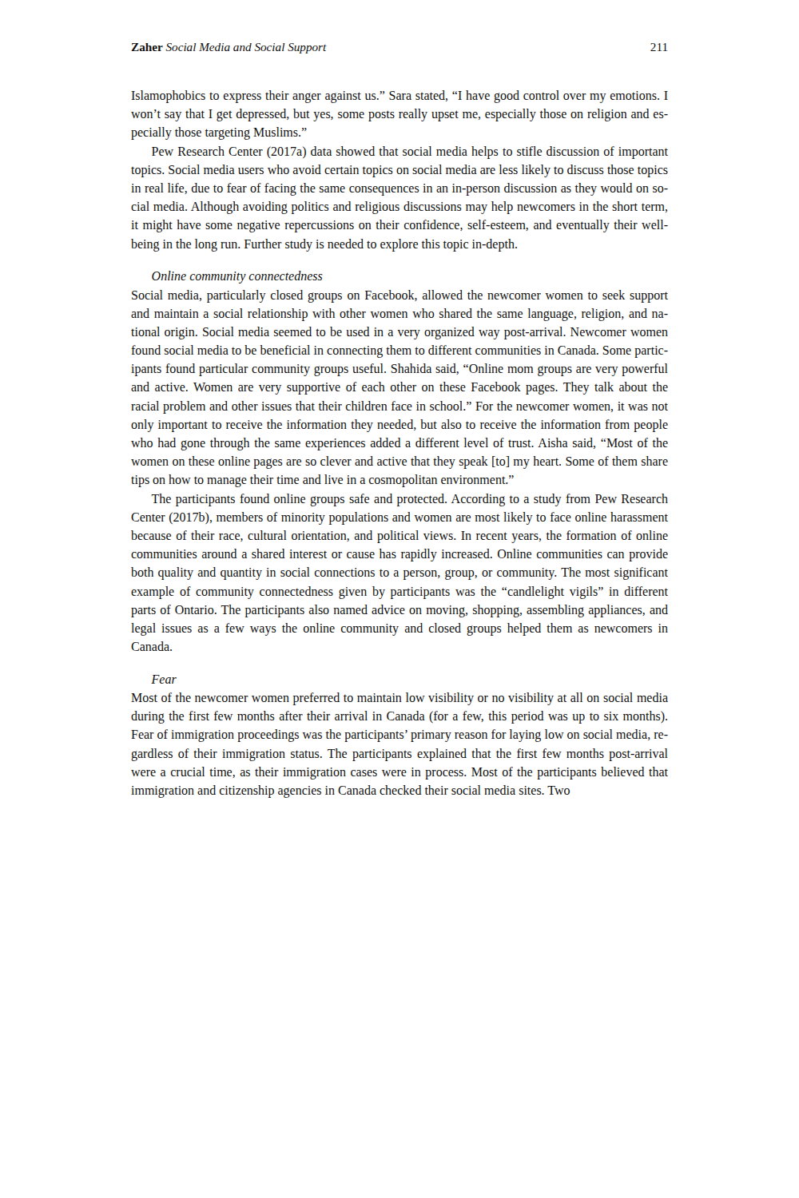Zaher Social Media and Social Support 211
Islamophobics to express their anger against us.” Sara stated, “I have good control over my emotions. I won’t say that I get depressed, but yes, some posts really upset me, especially those on religion and especially those targeting Muslims.”
Pew Research Center (2017a) data showed that social media helps to stifle discussion of important topics. Social media users who avoid certain topics on social media are less likely to discuss those topics in real life, due to fear of facing the same consequences in an in-person discussion as they would on social media. Although avoiding politics and religious discussions may help newcomers in the short term, it might have some negative repercussions on their confidence, self-esteem, and eventually their well-being in the long run. Further study is needed to explore this topic in-depth.
Online community connectedness
Social media, particularly closed groups on Facebook, allowed the newcomer women to seek support and maintain a social relationship with other women who shared the same language, religion, and national origin. Social media seemed to be used in a very organized way post-arrival. Newcomer women found social media to be beneficial in connecting them to different communities in Canada. Some participants found particular community groups useful. Shahida said, “Online mom groups are very powerful and active. Women are very supportive of each other on these Facebook pages. They talk about the racial problem and other issues that their children face in school.” For the newcomer women, it was not only important to receive the information they needed, but also to receive the information from people who had gone through the same experiences added a different level of trust. Aisha said, “Most of the women on these online pages are so clever and active that they speak [to] my heart. Some of them share tips on how to manage their time and live in a cosmopolitan environment.”
The participants found online groups safe and protected. According to a study from Pew Research Center (2017b), members of minority populations and women are most likely to face online harassment because of their race, cultural orientation, and political views. In recent years, the formation of online communities around a shared interest or cause has rapidly increased. Online communities can provide both quality and quantity in social connections to a person, group, or community. The most significant example of community connectedness given by participants was the “candlelight vigils” in different parts of Ontario. The participants also named advice on moving, shopping, assembling appliances, and legal issues as a few ways the online community and closed groups helped them as newcomers in Canada.
Fear
Most of the newcomer women preferred to maintain low visibility or no visibility at all on social media during the first few months after their arrival in Canada (for a few, this period was up to six months). Fear of immigration proceedings was the participants’ primary reason for laying low on social media, regardless of their immigration status. The participants explained that the first few months post-arrival were a crucial time, as their immigration cases were in process. Most of the participants believed that immigration and citizenship agencies in Canada checked their social media sites. Two